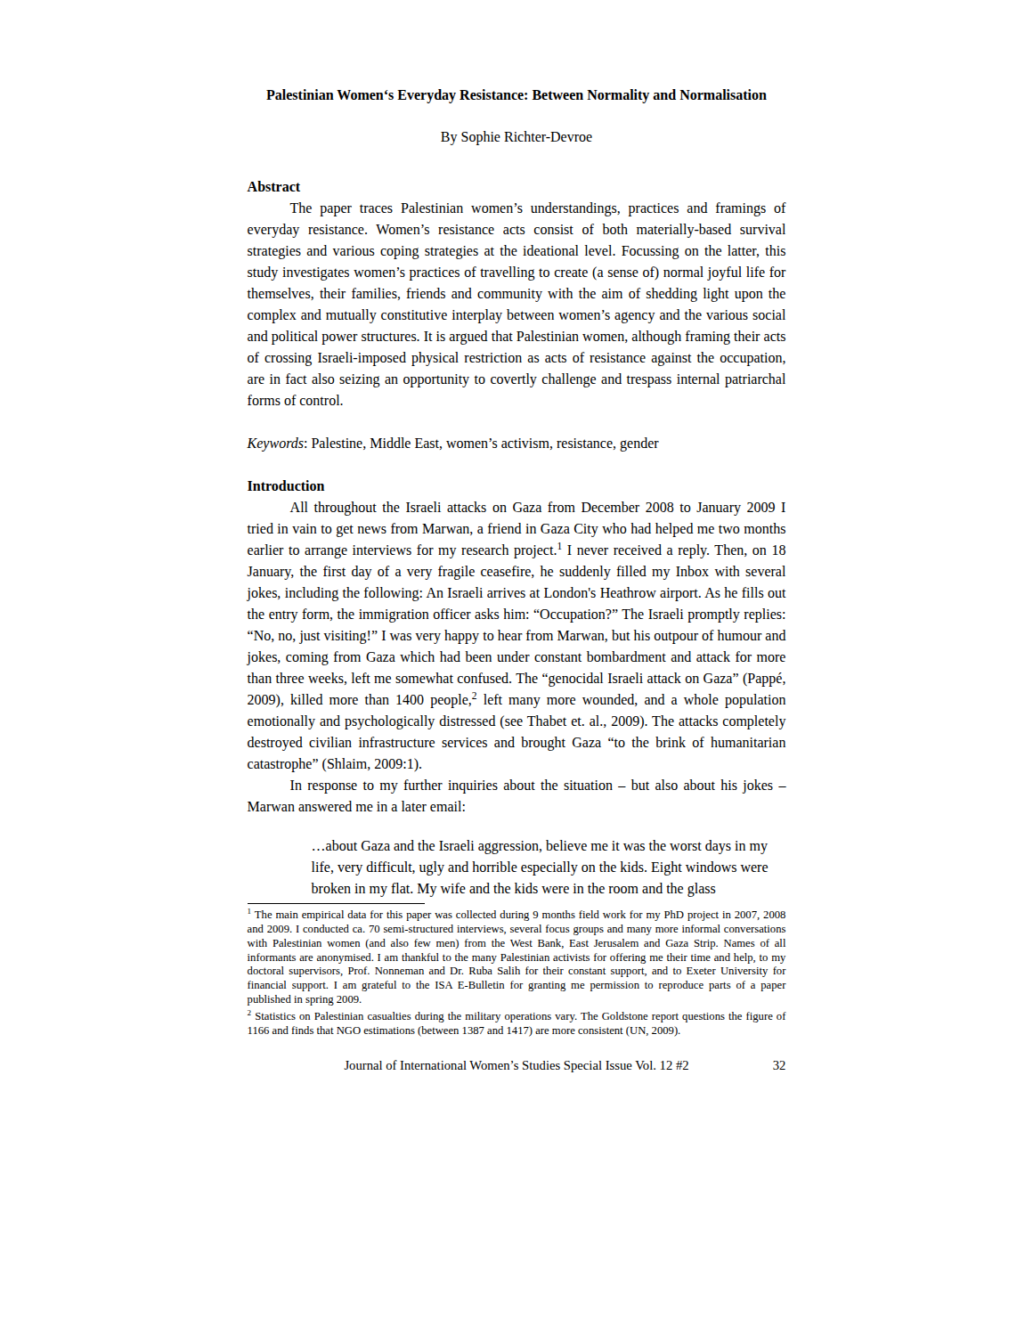Palestinian Women‘s Everyday Resistance: Between Normality and Normalisation
By Sophie Richter-Devroe
Abstract
The paper traces Palestinian women’s understandings, practices and framings of everyday resistance. Women’s resistance acts consist of both materially-based survival strategies and various coping strategies at the ideational level. Focussing on the latter, this study investigates women’s practices of travelling to create (a sense of) normal joyful life for themselves, their families, friends and community with the aim of shedding light upon the complex and mutually constitutive interplay between women’s agency and the various social and political power structures. It is argued that Palestinian women, although framing their acts of crossing Israeli-imposed physical restriction as acts of resistance against the occupation, are in fact also seizing an opportunity to covertly challenge and trespass internal patriarchal forms of control.
Keywords: Palestine, Middle East, women’s activism, resistance, gender
Introduction
All throughout the Israeli attacks on Gaza from December 2008 to January 2009 I tried in vain to get news from Marwan, a friend in Gaza City who had helped me two months earlier to arrange interviews for my research project.1 I never received a reply. Then, on 18 January, the first day of a very fragile ceasefire, he suddenly filled my Inbox with several jokes, including the following: An Israeli arrives at London's Heathrow airport. As he fills out the entry form, the immigration officer asks him: “Occupation?” The Israeli promptly replies: “No, no, just visiting!” I was very happy to hear from Marwan, but his outpour of humour and jokes, coming from Gaza which had been under constant bombardment and attack for more than three weeks, left me somewhat confused. The “genocidal Israeli attack on Gaza” (Pappé, 2009), killed more than 1400 people,2 left many more wounded, and a whole population emotionally and psychologically distressed (see Thabet et. al., 2009). The attacks completely destroyed civilian infrastructure services and brought Gaza “to the brink of humanitarian catastrophe” (Shlaim, 2009:1).
In response to my further inquiries about the situation – but also about his jokes – Marwan answered me in a later email:
…about Gaza and the Israeli aggression, believe me it was the worst days in my life, very difficult, ugly and horrible especially on the kids. Eight windows were broken in my flat. My wife and the kids were in the room and the glass
1 The main empirical data for this paper was collected during 9 months field work for my PhD project in 2007, 2008 and 2009. I conducted ca. 70 semi-structured interviews, several focus groups and many more informal conversations with Palestinian women (and also few men) from the West Bank, East Jerusalem and Gaza Strip. Names of all informants are anonymised. I am thankful to the many Palestinian activists for offering me their time and help, to my doctoral supervisors, Prof. Nonneman and Dr. Ruba Salih for their constant support, and to Exeter University for financial support. I am grateful to the ISA E-Bulletin for granting me permission to reproduce parts of a paper published in spring 2009.
2 Statistics on Palestinian casualties during the military operations vary. The Goldstone report questions the figure of 1166 and finds that NGO estimations (between 1387 and 1417) are more consistent (UN, 2009).
Journal of International Women’s Studies Special Issue Vol. 12 #2 32